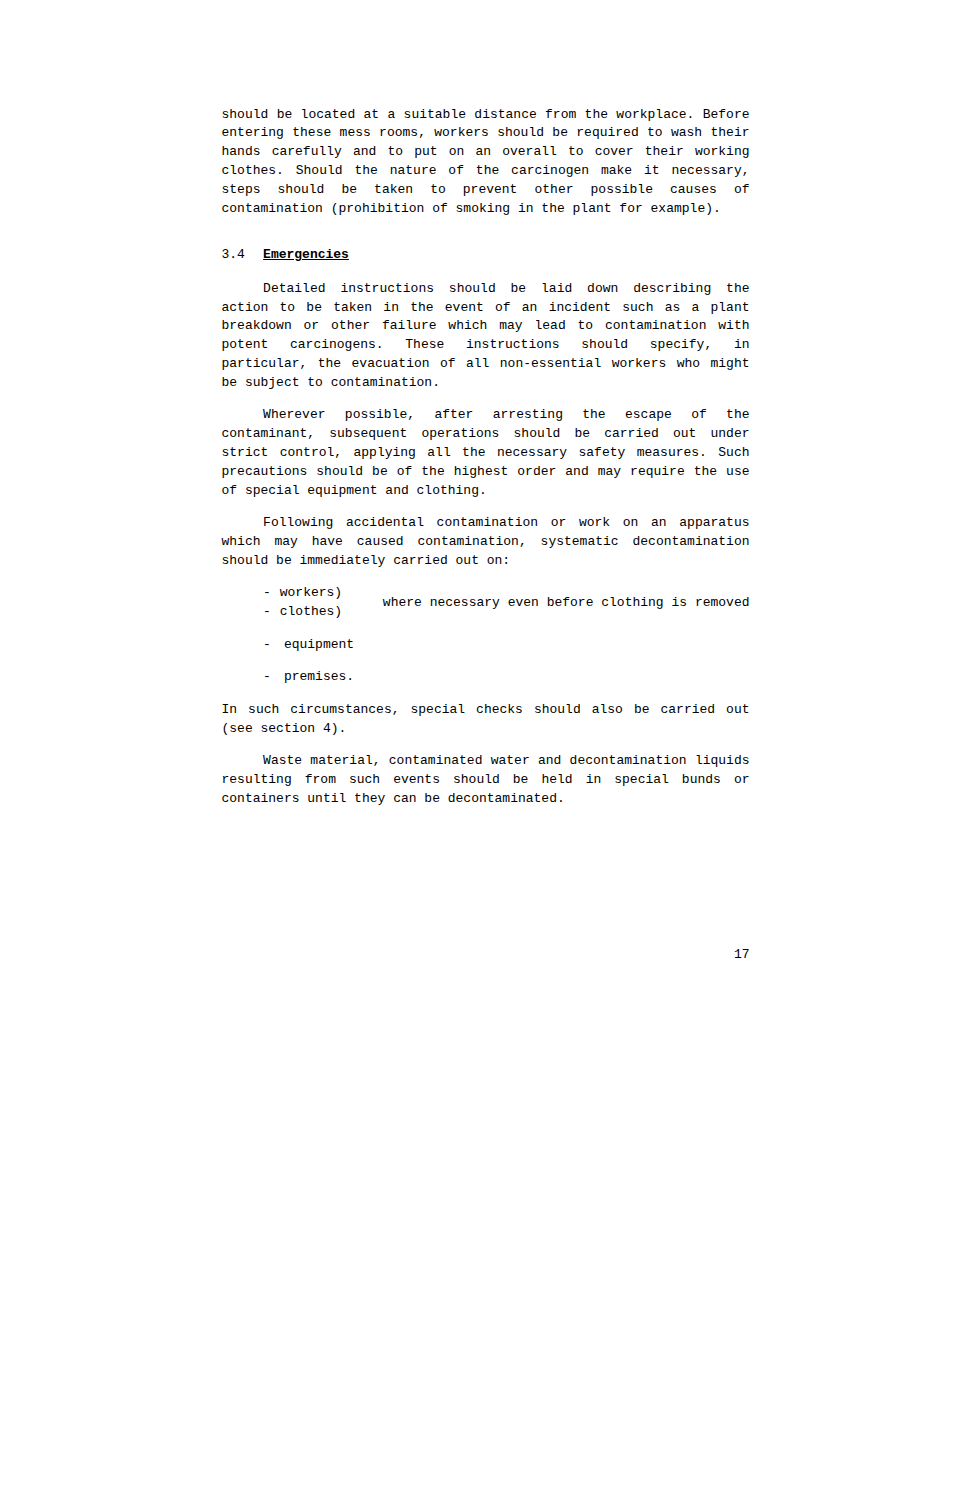should be located at a suitable distance from the workplace. Before entering these mess rooms, workers should be required to wash their hands carefully and to put on an overall to cover their working clothes. Should the nature of the carcinogen make it necessary, steps should be taken to prevent other possible causes of contamination (prohibition of smoking in the plant for example).
3.4 Emergencies
Detailed instructions should be laid down describing the action to be taken in the event of an incident such as a plant breakdown or other failure which may lead to contamination with potent carcinogens. These instructions should specify, in particular, the evacuation of all non-essential workers who might be subject to contamination.
Wherever possible, after arresting the escape of the contaminant, subsequent operations should be carried out under strict control, applying all the necessary safety measures. Such precautions should be of the highest order and may require the use of special equipment and clothing.
Following accidental contamination or work on an apparatus which may have caused contamination, systematic decontamination should be immediately carried out on:
| - | workers) | where necessary even before clothing is removed |
| - | clothes) |
equipment
premises.
In such circumstances, special checks should also be carried out (see section 4).
Waste material, contaminated water and decontamination liquids resulting from such events should be held in special bunds or containers until they can be decontaminated.
17